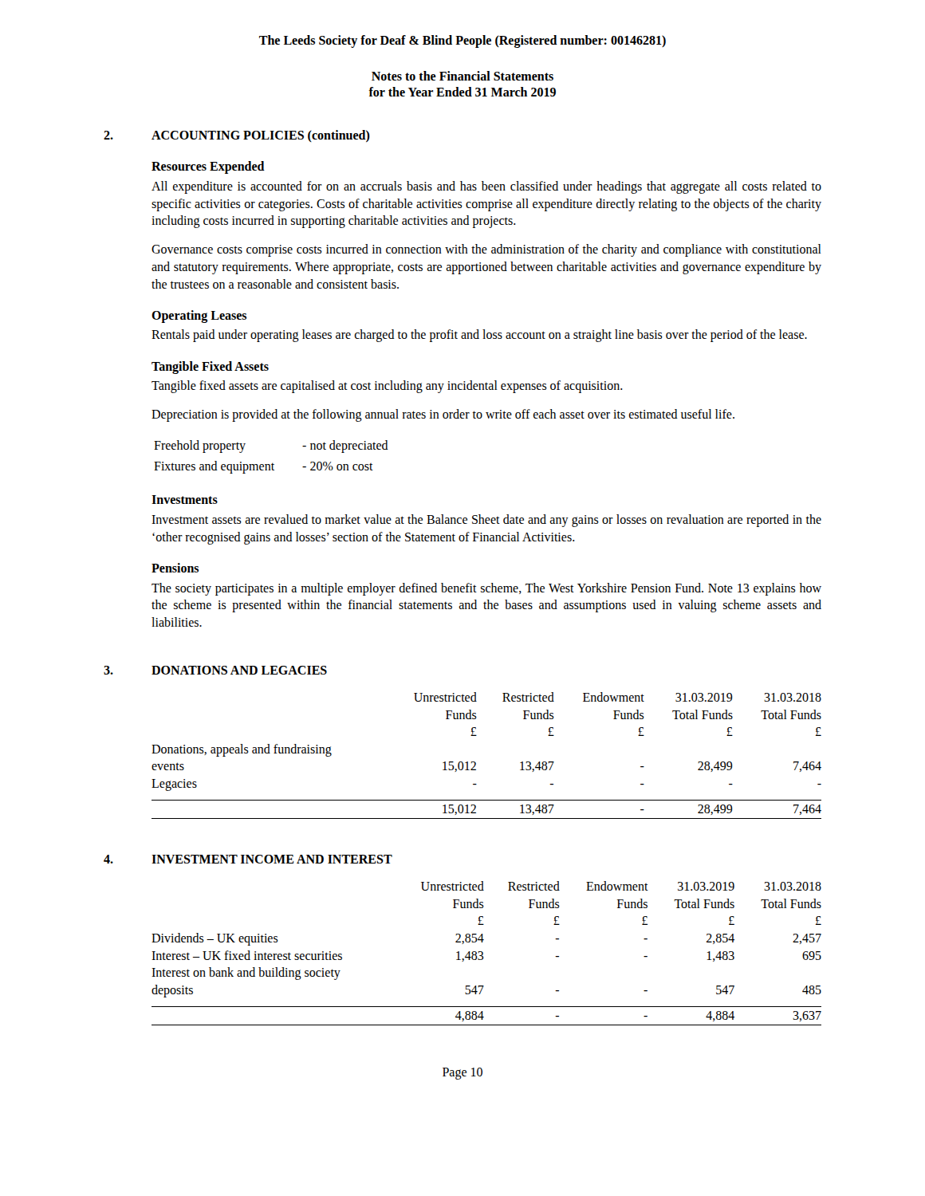The Leeds Society for Deaf & Blind People (Registered number: 00146281)
Notes to the Financial Statements
for the Year Ended 31 March 2019
2.
ACCOUNTING POLICIES (continued)
Resources Expended
All expenditure is accounted for on an accruals basis and has been classified under headings that aggregate all costs related to specific activities or categories. Costs of charitable activities comprise all expenditure directly relating to the objects of the charity including costs incurred in supporting charitable activities and projects.
Governance costs comprise costs incurred in connection with the administration of the charity and compliance with constitutional and statutory requirements. Where appropriate, costs are apportioned between charitable activities and governance expenditure by the trustees on a reasonable and consistent basis.
Operating Leases
Rentals paid under operating leases are charged to the profit and loss account on a straight line basis over the period of the lease.
Tangible Fixed Assets
Tangible fixed assets are capitalised at cost including any incidental expenses of acquisition.
Depreciation is provided at the following annual rates in order to write off each asset over its estimated useful life.
| Freehold property | - not depreciated |
| Fixtures and equipment | - 20% on cost |
Investments
Investment assets are revalued to market value at the Balance Sheet date and any gains or losses on revaluation are reported in the ‘other recognised gains and losses’ section of the Statement of Financial Activities.
Pensions
The society participates in a multiple employer defined benefit scheme, The West Yorkshire Pension Fund. Note 13 explains how the scheme is presented within the financial statements and the bases and assumptions used in valuing scheme assets and liabilities.
3.
DONATIONS AND LEGACIES
| | Unrestricted Funds £ | Restricted Funds £ | Endowment Funds £ | 31.03.2019 Total Funds £ | 31.03.2018 Total Funds £ |
| --- | --- | --- | --- | --- | --- |
| Donations, appeals and fundraising events | 15,012 | 13,487 | - | 28,499 | 7,464 |
| Legacies | - | - | - | - | - |
| | 15,012 | 13,487 | - | 28,499 | 7,464 |
4.
INVESTMENT INCOME AND INTEREST
| | Unrestricted Funds £ | Restricted Funds £ | Endowment Funds £ | 31.03.2019 Total Funds £ | 31.03.2018 Total Funds £ |
| --- | --- | --- | --- | --- | --- |
| Dividends – UK equities | 2,854 | - | - | 2,854 | 2,457 |
| Interest – UK fixed interest securities | 1,483 | - | - | 1,483 | 695 |
| Interest on bank and building society deposits | 547 | - | - | 547 | 485 |
| | 4,884 | - | - | 4,884 | 3,637 |
Page 10